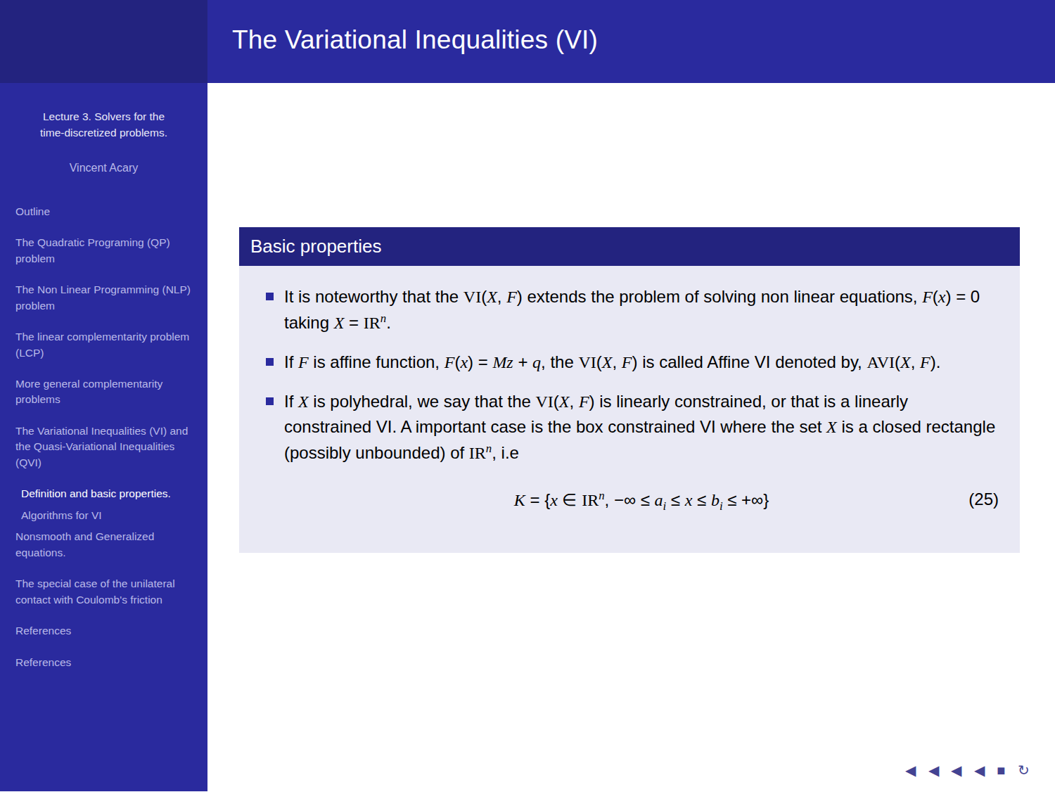The Variational Inequalities (VI)
Lecture 3. Solvers for the
time-discretized problems.
Vincent Acary
Outline
The Quadratic Programing (QP) problem
The Non Linear Programming (NLP) problem
The linear complementarity problem (LCP)
More general complementarity problems
The Variational Inequalities (VI) and the Quasi-Variational Inequalities (QVI)
Definition and basic properties.
Algorithms for VI
Nonsmooth and Generalized equations.
The special case of the unilateral contact with Coulomb's friction
References
References
Basic properties
It is noteworthy that the VI(X, F) extends the problem of solving non linear equations, F(x) = 0 taking X = IRn.
If F is affine function, F(x) = Mz + q, the VI(X, F) is called Affine VI denoted by, AVI(X, F).
If X is polyhedral, we say that the VI(X, F) is linearly constrained, or that is a linearly constrained VI. A important case is the box constrained VI where the set X is a closed rectangle (possibly unbounded) of IRn, i.e
K = {x ∈ IRn, −∞ ≤ ai ≤ x ≤ bi ≤ +∞} (25)
◀ ◀ ◀ ◀ ■ ↻